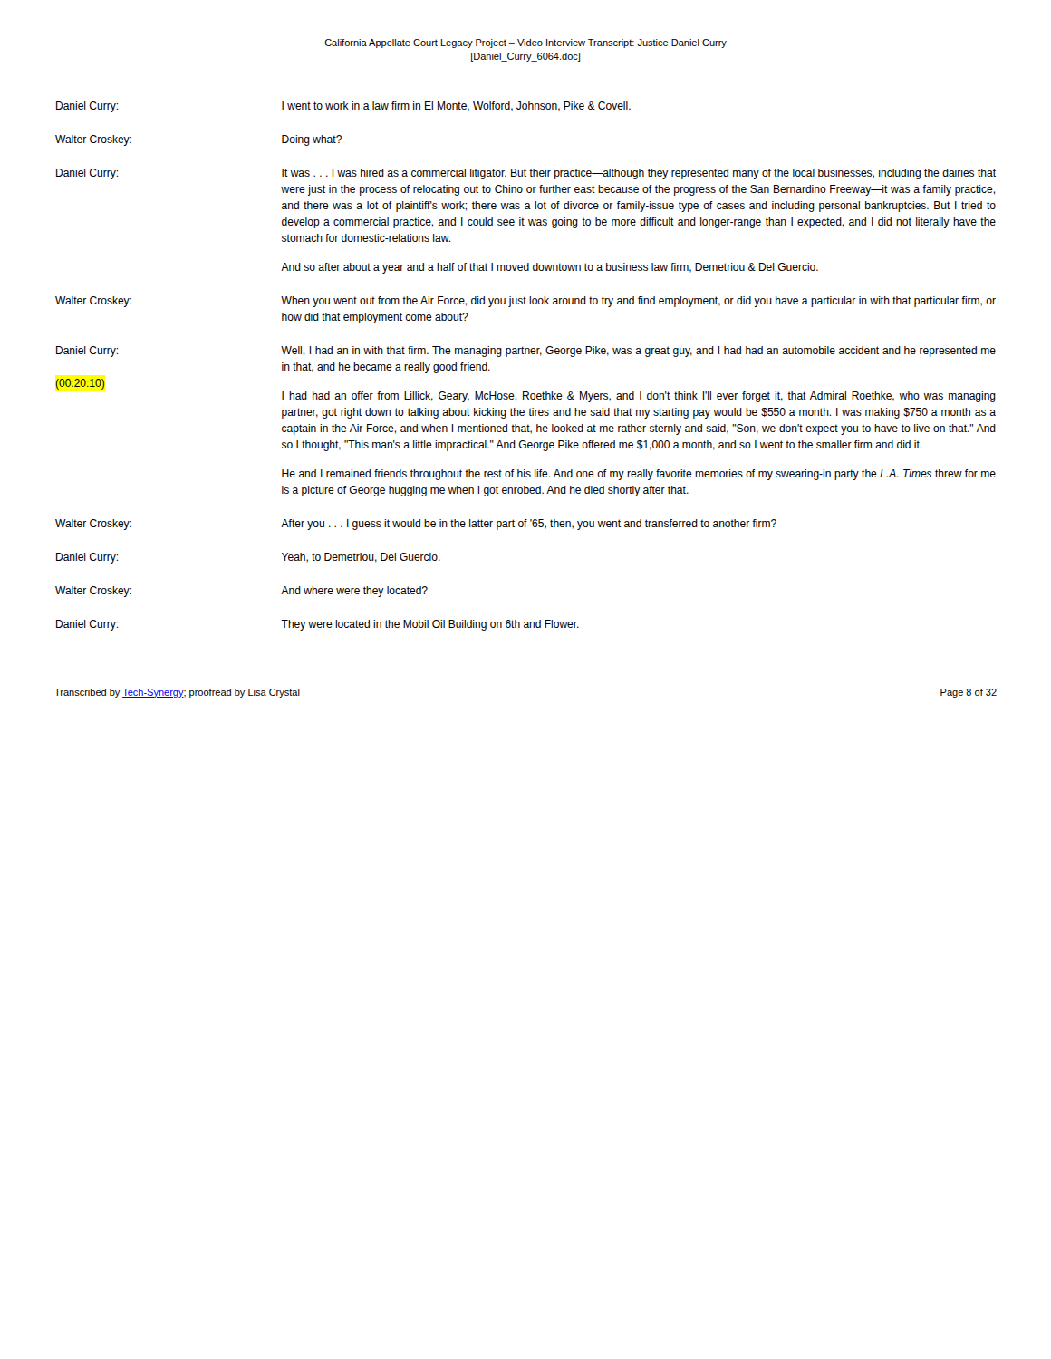California Appellate Court Legacy Project – Video Interview Transcript: Justice Daniel Curry
[Daniel_Curry_6064.doc]
| Daniel Curry: | I went to work in a law firm in El Monte, Wolford, Johnson, Pike & Covell. |
| Walter Croskey: | Doing what? |
| Daniel Curry: | It was . . . I was hired as a commercial litigator. But their practice—although they represented many of the local businesses, including the dairies that were just in the process of relocating out to Chino or further east because of the progress of the San Bernardino Freeway—it was a family practice, and there was a lot of plaintiff's work; there was a lot of divorce or family-issue type of cases and including personal bankruptcies. But I tried to develop a commercial practice, and I could see it was going to be more difficult and longer-range than I expected, and I did not literally have the stomach for domestic-relations law. And so after about a year and a half of that I moved downtown to a business law firm, Demetriou & Del Guercio. |
| Walter Croskey: | When you went out from the Air Force, did you just look around to try and find employment, or did you have a particular in with that particular firm, or how did that employment come about? |
| Daniel Curry: (00:20:10) | Well, I had an in with that firm. The managing partner, George Pike, was a great guy, and I had had an automobile accident and he represented me in that, and he became a really good friend. I had had an offer from Lillick, Geary, McHose, Roethke & Myers, and I don't think I'll ever forget it, that Admiral Roethke, who was managing partner, got right down to talking about kicking the tires and he said that my starting pay would be $550 a month. I was making $750 a month as a captain in the Air Force, and when I mentioned that, he looked at me rather sternly and said, "Son, we don't expect you to have to live on that." And so I thought, "This man's a little impractical." And George Pike offered me $1,000 a month, and so I went to the smaller firm and did it. He and I remained friends throughout the rest of his life. And one of my really favorite memories of my swearing-in party the L.A. Times threw for me is a picture of George hugging me when I got enrobed. And he died shortly after that. |
| Walter Croskey: | After you . . . I guess it would be in the latter part of '65, then, you went and transferred to another firm? |
| Daniel Curry: | Yeah, to Demetriou, Del Guercio. |
| Walter Croskey: | And where were they located? |
| Daniel Curry: | They were located in the Mobil Oil Building on 6th and Flower. |
Transcribed by Tech-Synergy; proofread by Lisa Crystal Page 8 of 32